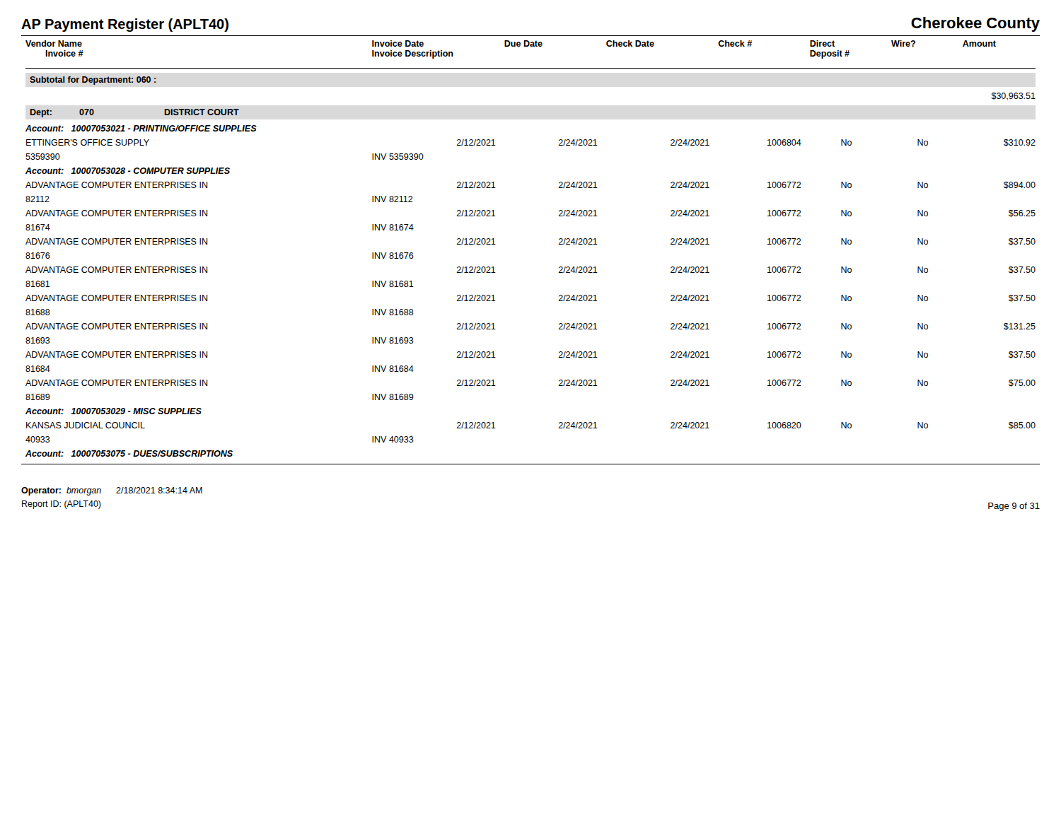AP Payment Register (APLT40)
Cherokee County
| Vendor Name Invoice # | Invoice Date Invoice Description | Due Date | Check Date | Check # | Direct Deposit # | Wire? | Amount |
| --- | --- | --- | --- | --- | --- | --- | --- |
| Subtotal for Department: 060 : |
| | $30,963.51 |
| Dept: 070 DISTRICT COURT |
| Account: 10007053021 - PRINTING/OFFICE SUPPLIES |
| ETTINGER'S OFFICE SUPPLY | 2/12/2021 | 2/24/2021 | 2/24/2021 | 1006804 | No | No | $310.92 |
| 5359390 | INV 5359390 |
| Account: 10007053028 - COMPUTER SUPPLIES |
| ADVANTAGE COMPUTER ENTERPRISES IN | 2/12/2021 | 2/24/2021 | 2/24/2021 | 1006772 | No | No | $894.00 |
| 82112 | INV 82112 |
| ADVANTAGE COMPUTER ENTERPRISES IN | 2/12/2021 | 2/24/2021 | 2/24/2021 | 1006772 | No | No | $56.25 |
| 81674 | INV 81674 |
| ADVANTAGE COMPUTER ENTERPRISES IN | 2/12/2021 | 2/24/2021 | 2/24/2021 | 1006772 | No | No | $37.50 |
| 81676 | INV 81676 |
| ADVANTAGE COMPUTER ENTERPRISES IN | 2/12/2021 | 2/24/2021 | 2/24/2021 | 1006772 | No | No | $37.50 |
| 81681 | INV 81681 |
| ADVANTAGE COMPUTER ENTERPRISES IN | 2/12/2021 | 2/24/2021 | 2/24/2021 | 1006772 | No | No | $37.50 |
| 81688 | INV 81688 |
| ADVANTAGE COMPUTER ENTERPRISES IN | 2/12/2021 | 2/24/2021 | 2/24/2021 | 1006772 | No | No | $131.25 |
| 81693 | INV 81693 |
| ADVANTAGE COMPUTER ENTERPRISES IN | 2/12/2021 | 2/24/2021 | 2/24/2021 | 1006772 | No | No | $37.50 |
| 81684 | INV 81684 |
| ADVANTAGE COMPUTER ENTERPRISES IN | 2/12/2021 | 2/24/2021 | 2/24/2021 | 1006772 | No | No | $75.00 |
| 81689 | INV 81689 |
| Account: 10007053029 - MISC SUPPLIES |
| KANSAS JUDICIAL COUNCIL | 2/12/2021 | 2/24/2021 | 2/24/2021 | 1006820 | No | No | $85.00 |
| 40933 | INV 40933 |
| Account: 10007053075 - DUES/SUBSCRIPTIONS |
Operator: bmorgan 2/18/2021 8:34:14 AM
Report ID: (APLT40)
Page 9 of 31